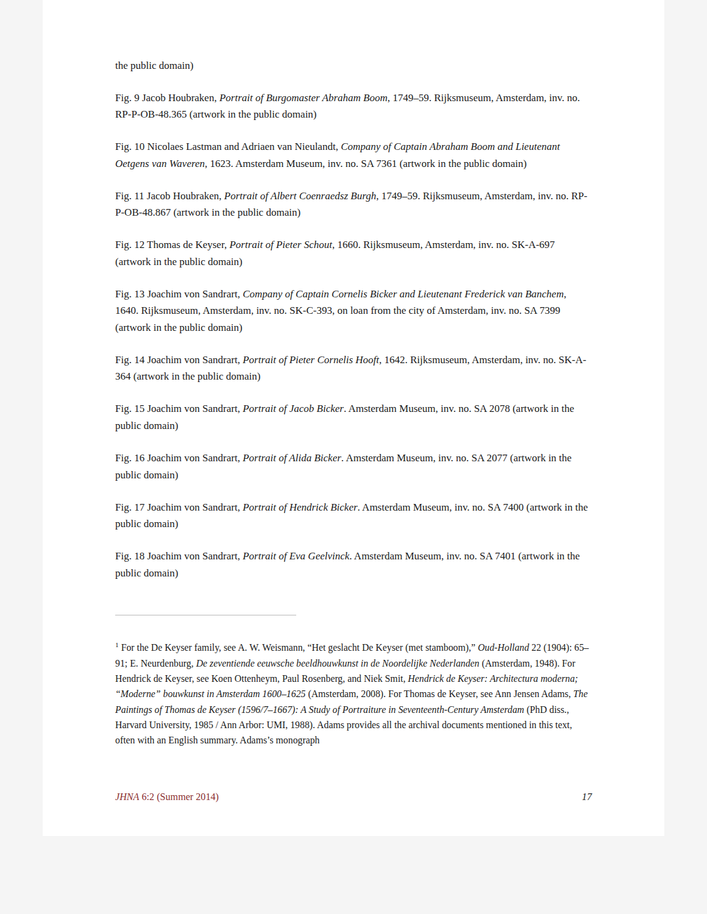the public domain)
Fig. 9 Jacob Houbraken, Portrait of Burgomaster Abraham Boom, 1749–59. Rijksmuseum, Amsterdam, inv. no. RP-P-OB-48.365 (artwork in the public domain)
Fig. 10 Nicolaes Lastman and Adriaen van Nieulandt, Company of Captain Abraham Boom and Lieutenant Oetgens van Waveren, 1623. Amsterdam Museum, inv. no. SA 7361 (artwork in the public domain)
Fig. 11 Jacob Houbraken, Portrait of Albert Coenraedsz Burgh, 1749–59. Rijksmuseum, Amsterdam, inv. no. RP-P-OB-48.867 (artwork in the public domain)
Fig. 12 Thomas de Keyser, Portrait of Pieter Schout, 1660. Rijksmuseum, Amsterdam, inv. no. SK-A-697 (artwork in the public domain)
Fig. 13 Joachim von Sandrart, Company of Captain Cornelis Bicker and Lieutenant Frederick van Banchem, 1640. Rijksmuseum, Amsterdam, inv. no. SK-C-393, on loan from the city of Amsterdam, inv. no. SA 7399 (artwork in the public domain)
Fig. 14 Joachim von Sandrart, Portrait of Pieter Cornelis Hooft, 1642. Rijksmuseum, Amsterdam, inv. no. SK-A-364 (artwork in the public domain)
Fig. 15 Joachim von Sandrart, Portrait of Jacob Bicker. Amsterdam Museum, inv. no. SA 2078 (artwork in the public domain)
Fig. 16 Joachim von Sandrart, Portrait of Alida Bicker. Amsterdam Museum, inv. no. SA 2077 (artwork in the public domain)
Fig. 17 Joachim von Sandrart, Portrait of Hendrick Bicker. Amsterdam Museum, inv. no. SA 7400 (artwork in the public domain)
Fig. 18 Joachim von Sandrart, Portrait of Eva Geelvinck. Amsterdam Museum, inv. no. SA 7401 (artwork in the public domain)
1 For the De Keyser family, see A. W. Weismann, “Het geslacht De Keyser (met stamboom),” Oud-Holland 22 (1904): 65–91; E. Neurdenburg, De zeventiende eeuwsche beeldhouwkunst in de Noordelijke Nederlanden (Amsterdam, 1948). For Hendrick de Keyser, see Koen Ottenheym, Paul Rosenberg, and Niek Smit, Hendrick de Keyser: Architectura moderna; “Moderne” bouwkunst in Amsterdam 1600–1625 (Amsterdam, 2008). For Thomas de Keyser, see Ann Jensen Adams, The Paintings of Thomas de Keyser (1596/7–1667): A Study of Portraiture in Seventeenth-Century Amsterdam (PhD diss., Harvard University, 1985 / Ann Arbor: UMI, 1988). Adams provides all the archival documents mentioned in this text, often with an English summary. Adams’s monograph
JHNA 6:2 (Summer 2014) 17